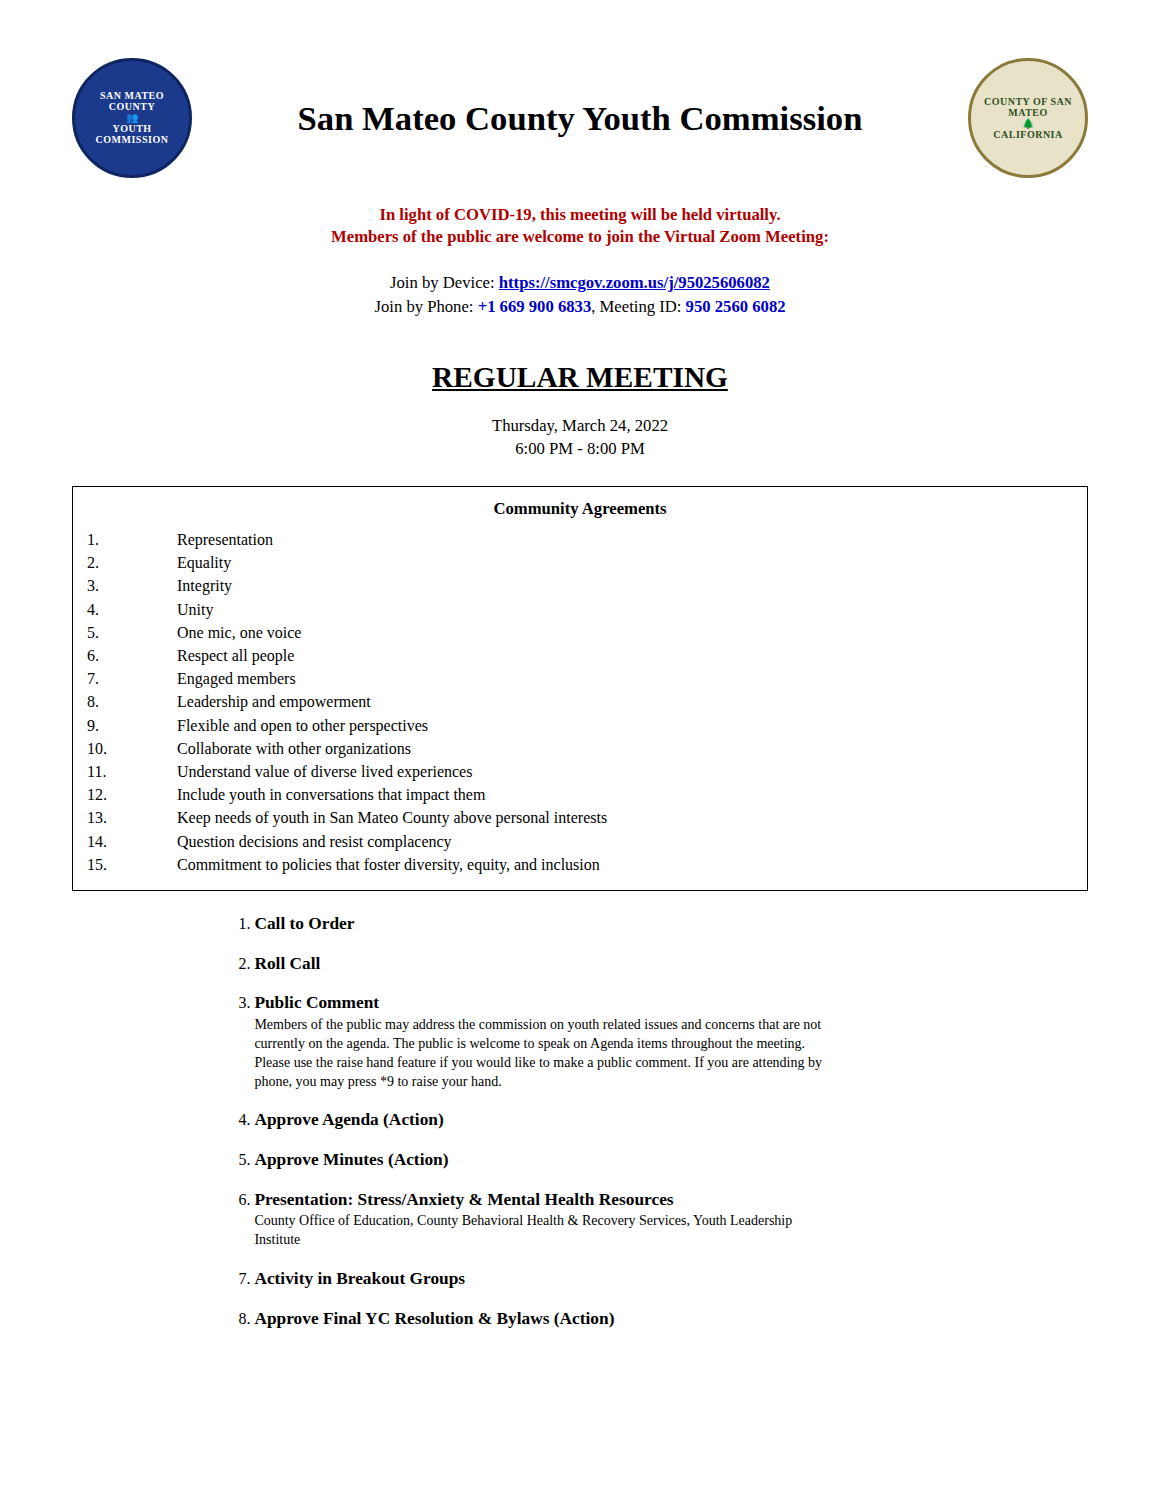SAN MATEO COUNTY
👥
YOUTH COMMISSION
San Mateo County Youth Commission
COUNTY OF SAN MATEO
🌲
CALIFORNIA
In light of COVID-19, this meeting will be held virtually.
Members of the public are welcome to join the Virtual Zoom Meeting:
Join by Device: https://smcgov.zoom.us/j/95025606082
Join by Phone: +1 669 900 6833, Meeting ID: 950 2560 6082
REGULAR MEETING
Thursday, March 24, 2022
6:00 PM - 8:00 PM
Community Agreements
Representation
Equality
Integrity
Unity
One mic, one voice
Respect all people
Engaged members
Leadership and empowerment
Flexible and open to other perspectives
Collaborate with other organizations
Understand value of diverse lived experiences
Include youth in conversations that impact them
Keep needs of youth in San Mateo County above personal interests
Question decisions and resist complacency
Commitment to policies that foster diversity, equity, and inclusion
Call to Order
Roll Call
Public Comment
Members of the public may address the commission on youth related issues and concerns that are not currently on the agenda. The public is welcome to speak on Agenda items throughout the meeting. Please use the raise hand feature if you would like to make a public comment. If you are attending by phone, you may press *9 to raise your hand.
Approve Agenda (Action)
Approve Minutes (Action)
Presentation: Stress/Anxiety & Mental Health Resources
County Office of Education, County Behavioral Health & Recovery Services, Youth Leadership Institute
Activity in Breakout Groups
Approve Final YC Resolution & Bylaws (Action)